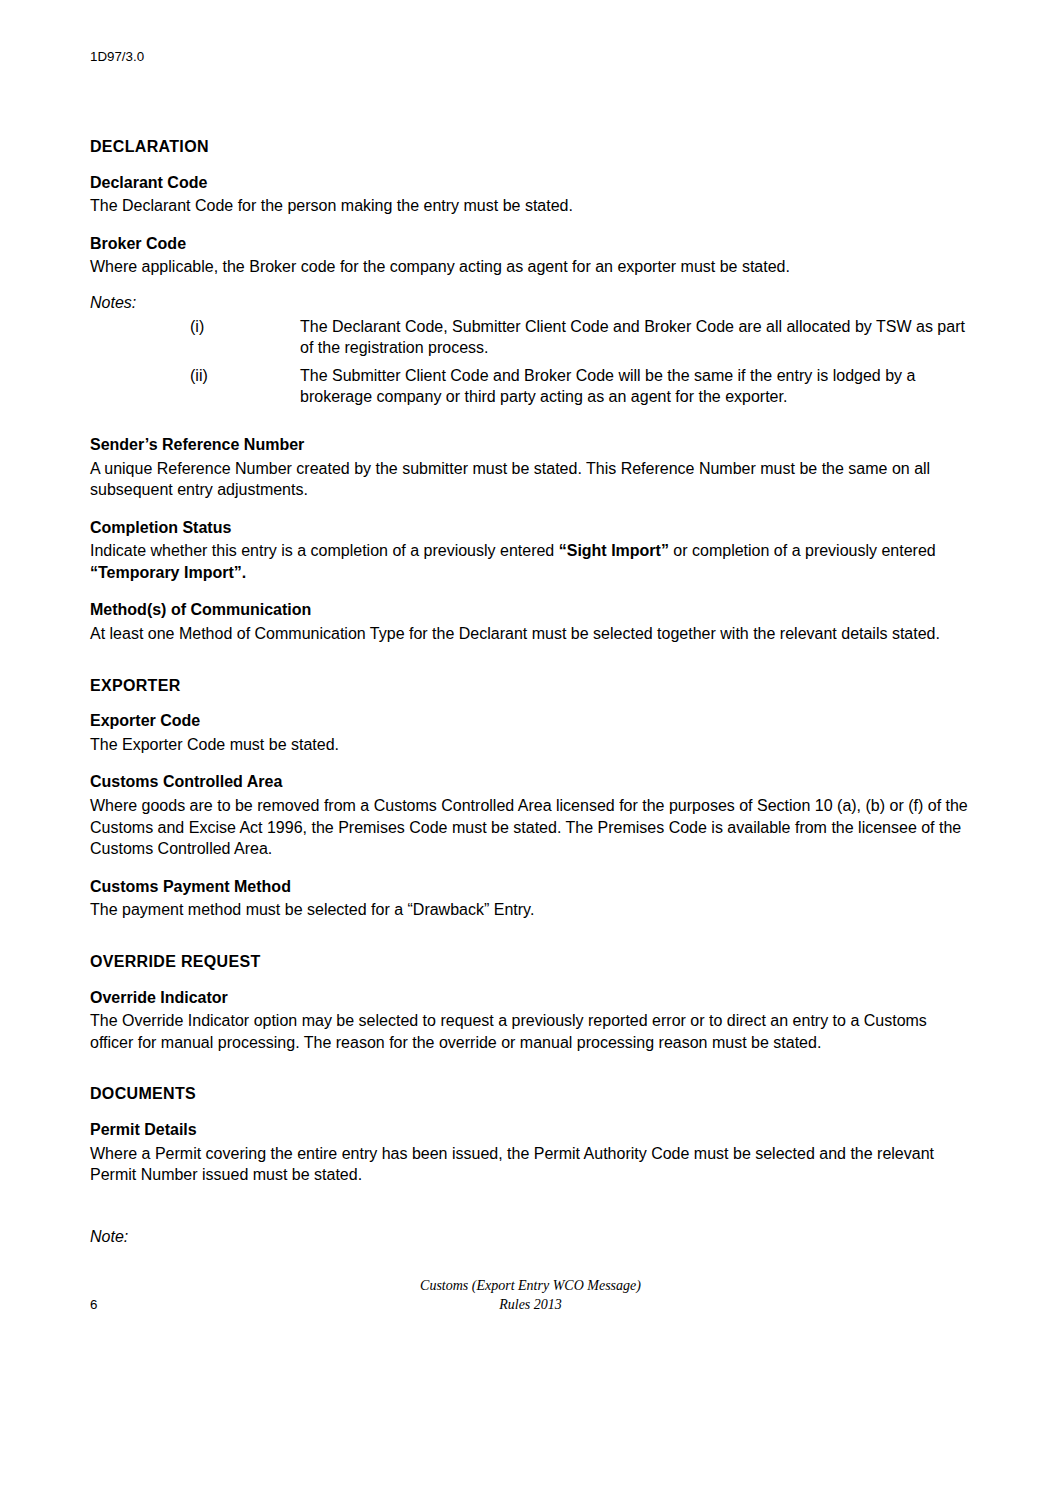1D97/3.0
DECLARATION
Declarant Code
The Declarant Code for the person making the entry must be stated.
Broker Code
Where applicable, the Broker code for the company acting as agent for an exporter must be stated.
Notes:
| (i) | The Declarant Code, Submitter Client Code and Broker Code are all allocated by TSW as part of the registration process. |
| (ii) | The Submitter Client Code and Broker Code will be the same if the entry is lodged by a brokerage company or third party acting as an agent for the exporter. |
Sender’s Reference Number
A unique Reference Number created by the submitter must be stated. This Reference Number must be the same on all subsequent entry adjustments.
Completion Status
Indicate whether this entry is a completion of a previously entered “Sight Import” or completion of a previously entered “Temporary Import”.
Method(s) of Communication
At least one Method of Communication Type for the Declarant must be selected together with the relevant details stated.
EXPORTER
Exporter Code
The Exporter Code must be stated.
Customs Controlled Area
Where goods are to be removed from a Customs Controlled Area licensed for the purposes of Section 10 (a), (b) or (f) of the Customs and Excise Act 1996, the Premises Code must be stated. The Premises Code is available from the licensee of the Customs Controlled Area.
Customs Payment Method
The payment method must be selected for a “Drawback” Entry.
OVERRIDE REQUEST
Override Indicator
The Override Indicator option may be selected to request a previously reported error or to direct an entry to a Customs officer for manual processing. The reason for the override or manual processing reason must be stated.
DOCUMENTS
Permit Details
Where a Permit covering the entire entry has been issued, the Permit Authority Code must be selected and the relevant Permit Number issued must be stated.
Note:
6
Customs (Export Entry WCO Message)
Rules 2013